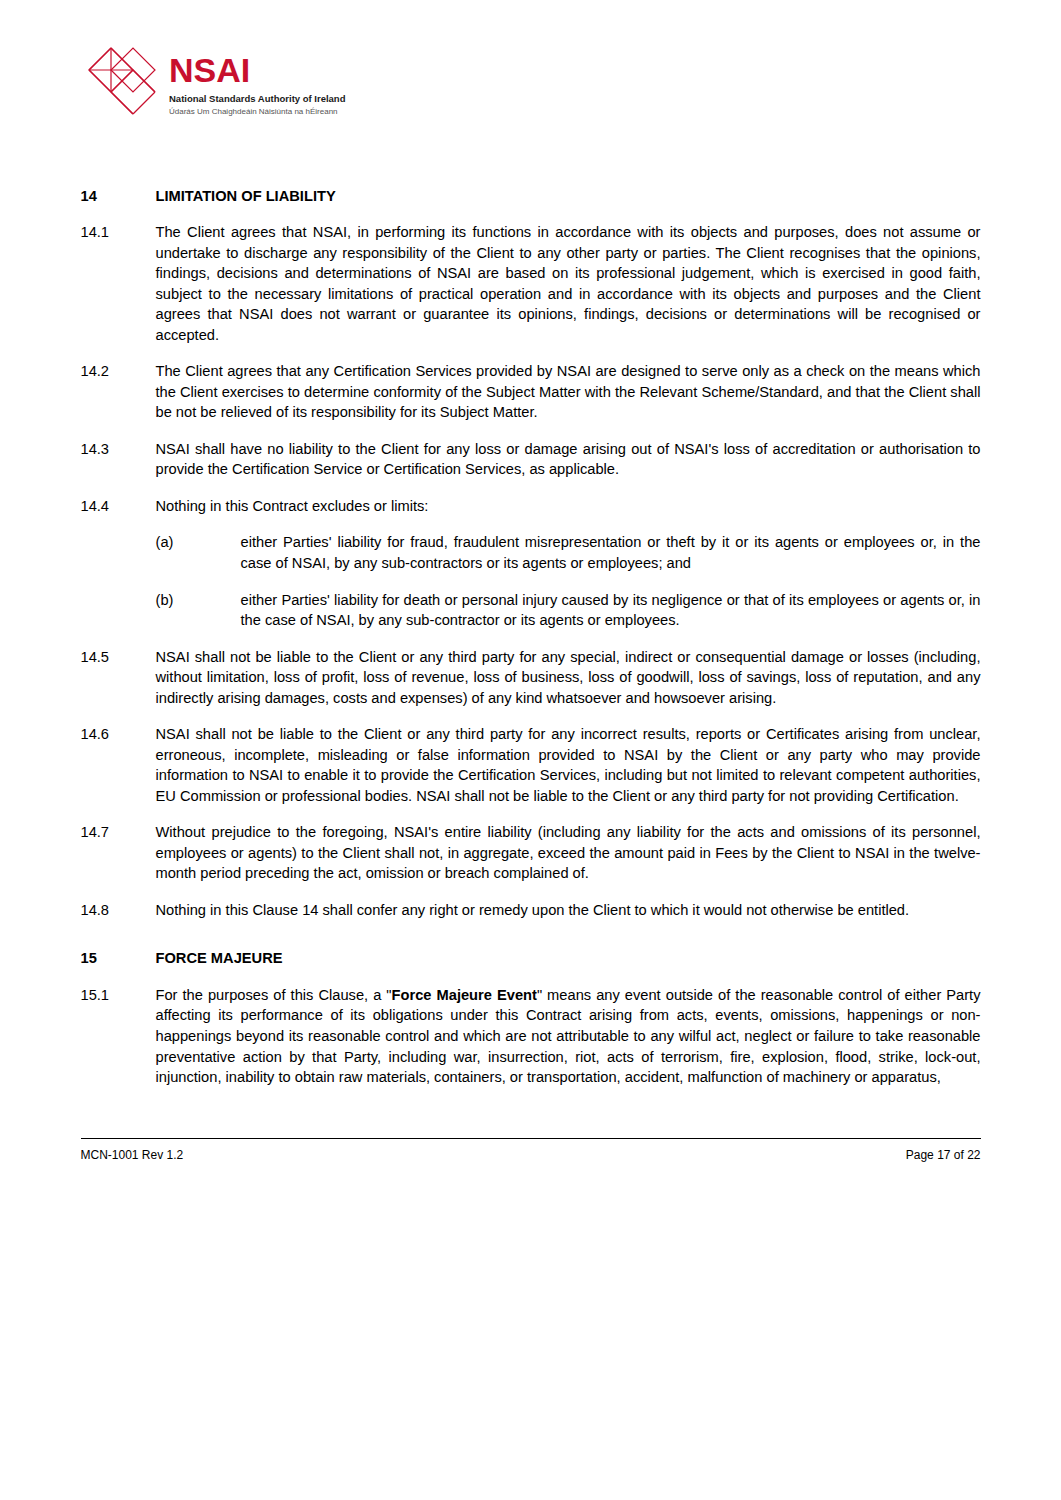NSAI National Standards Authority of Ireland Údarás Um Chaighdeáin Náisiúnta na hÉireann
14 LIMITATION OF LIABILITY
14.1 The Client agrees that NSAI, in performing its functions in accordance with its objects and purposes, does not assume or undertake to discharge any responsibility of the Client to any other party or parties. The Client recognises that the opinions, findings, decisions and determinations of NSAI are based on its professional judgement, which is exercised in good faith, subject to the necessary limitations of practical operation and in accordance with its objects and purposes and the Client agrees that NSAI does not warrant or guarantee its opinions, findings, decisions or determinations will be recognised or accepted.
14.2 The Client agrees that any Certification Services provided by NSAI are designed to serve only as a check on the means which the Client exercises to determine conformity of the Subject Matter with the Relevant Scheme/Standard, and that the Client shall be not be relieved of its responsibility for its Subject Matter.
14.3 NSAI shall have no liability to the Client for any loss or damage arising out of NSAI's loss of accreditation or authorisation to provide the Certification Service or Certification Services, as applicable.
14.4 Nothing in this Contract excludes or limits:
(a) either Parties' liability for fraud, fraudulent misrepresentation or theft by it or its agents or employees or, in the case of NSAI, by any sub-contractors or its agents or employees; and
(b) either Parties' liability for death or personal injury caused by its negligence or that of its employees or agents or, in the case of NSAI, by any sub-contractor or its agents or employees.
14.5 NSAI shall not be liable to the Client or any third party for any special, indirect or consequential damage or losses (including, without limitation, loss of profit, loss of revenue, loss of business, loss of goodwill, loss of savings, loss of reputation, and any indirectly arising damages, costs and expenses) of any kind whatsoever and howsoever arising.
14.6 NSAI shall not be liable to the Client or any third party for any incorrect results, reports or Certificates arising from unclear, erroneous, incomplete, misleading or false information provided to NSAI by the Client or any party who may provide information to NSAI to enable it to provide the Certification Services, including but not limited to relevant competent authorities, EU Commission or professional bodies. NSAI shall not be liable to the Client or any third party for not providing Certification.
14.7 Without prejudice to the foregoing, NSAI's entire liability (including any liability for the acts and omissions of its personnel, employees or agents) to the Client shall not, in aggregate, exceed the amount paid in Fees by the Client to NSAI in the twelve-month period preceding the act, omission or breach complained of.
14.8 Nothing in this Clause 14 shall confer any right or remedy upon the Client to which it would not otherwise be entitled.
15 FORCE MAJEURE
15.1 For the purposes of this Clause, a "Force Majeure Event" means any event outside of the reasonable control of either Party affecting its performance of its obligations under this Contract arising from acts, events, omissions, happenings or non-happenings beyond its reasonable control and which are not attributable to any wilful act, neglect or failure to take reasonable preventative action by that Party, including war, insurrection, riot, acts of terrorism, fire, explosion, flood, strike, lock-out, injunction, inability to obtain raw materials, containers, or transportation, accident, malfunction of machinery or apparatus,
MCN-1001 Rev 1.2 Page 17 of 22